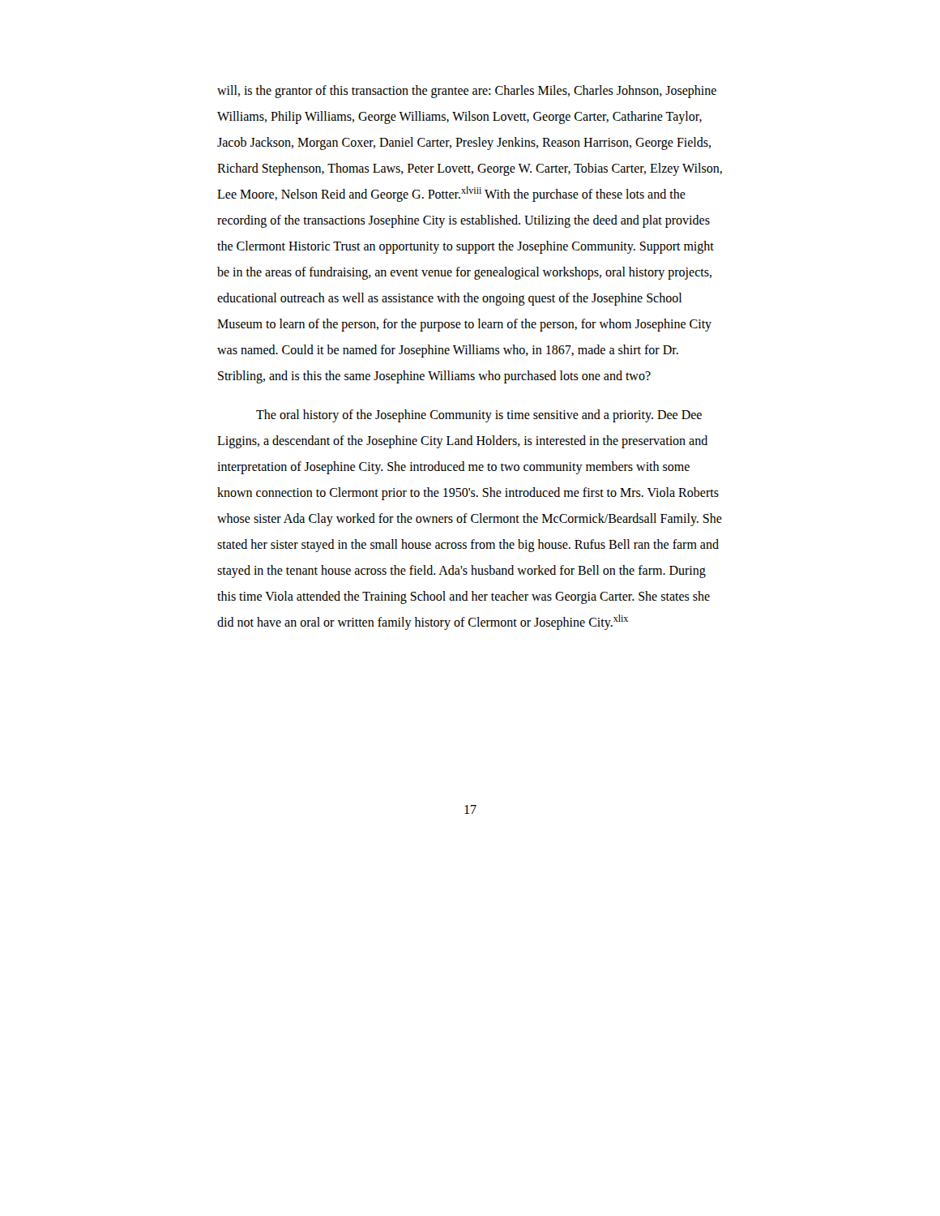will, is the grantor of this transaction the grantee are: Charles Miles, Charles Johnson, Josephine Williams, Philip Williams, George Williams, Wilson Lovett, George Carter, Catharine Taylor, Jacob Jackson, Morgan Coxer, Daniel Carter, Presley Jenkins, Reason Harrison, George Fields, Richard Stephenson, Thomas Laws, Peter Lovett, George W. Carter, Tobias Carter, Elzey Wilson, Lee Moore, Nelson Reid and George G. Potter.xlviii With the purchase of these lots and the recording of the transactions Josephine City is established. Utilizing the deed and plat provides the Clermont Historic Trust an opportunity to support the Josephine Community. Support might be in the areas of fundraising, an event venue for genealogical workshops, oral history projects, educational outreach as well as assistance with the ongoing quest of the Josephine School Museum to learn of the person, for the purpose to learn of the person, for whom Josephine City was named. Could it be named for Josephine Williams who, in 1867, made a shirt for Dr. Stribling, and is this the same Josephine Williams who purchased lots one and two?
The oral history of the Josephine Community is time sensitive and a priority. Dee Dee Liggins, a descendant of the Josephine City Land Holders, is interested in the preservation and interpretation of Josephine City. She introduced me to two community members with some known connection to Clermont prior to the 1950's. She introduced me first to Mrs. Viola Roberts whose sister Ada Clay worked for the owners of Clermont the McCormick/Beardsall Family. She stated her sister stayed in the small house across from the big house. Rufus Bell ran the farm and stayed in the tenant house across the field. Ada's husband worked for Bell on the farm. During this time Viola attended the Training School and her teacher was Georgia Carter. She states she did not have an oral or written family history of Clermont or Josephine City.xlix
17